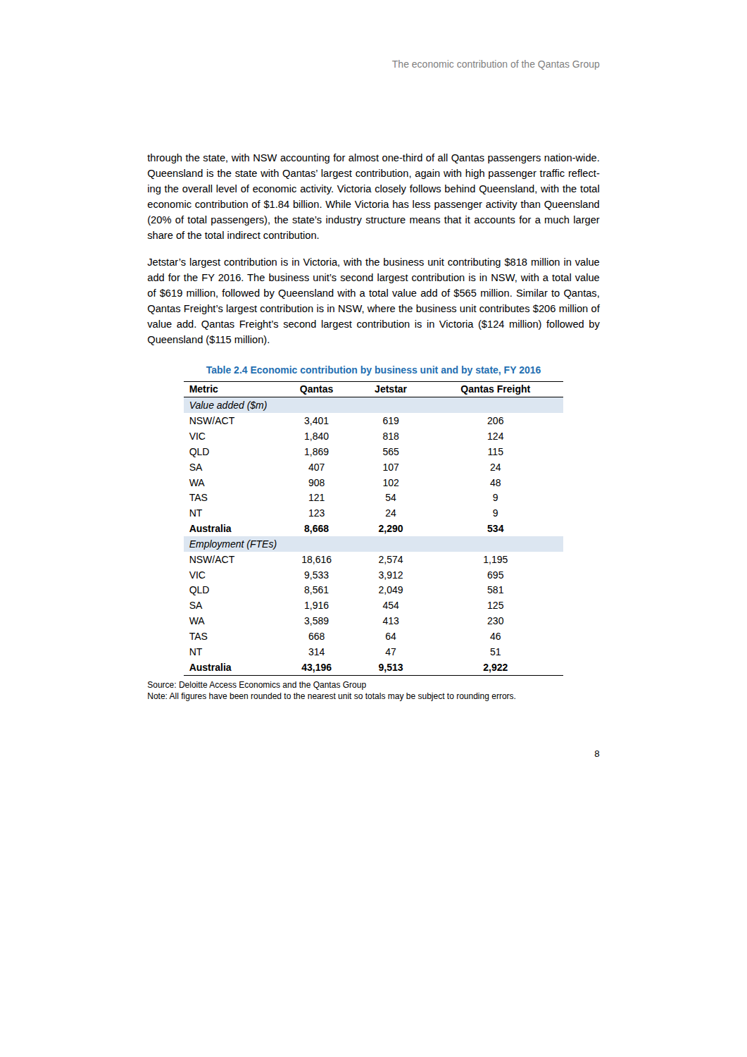The economic contribution of the Qantas Group
through the state, with NSW accounting for almost one-third of all Qantas passengers nation-wide. Queensland is the state with Qantas’ largest contribution, again with high passenger traffic reflecting the overall level of economic activity. Victoria closely follows behind Queensland, with the total economic contribution of $1.84 billion. While Victoria has less passenger activity than Queensland (20% of total passengers), the state’s industry structure means that it accounts for a much larger share of the total indirect contribution.
Jetstar’s largest contribution is in Victoria, with the business unit contributing $818 million in value add for the FY 2016. The business unit’s second largest contribution is in NSW, with a total value of $619 million, followed by Queensland with a total value add of $565 million. Similar to Qantas, Qantas Freight’s largest contribution is in NSW, where the business unit contributes $206 million of value add. Qantas Freight’s second largest contribution is in Victoria ($124 million) followed by Queensland ($115 million).
Table 2.4 Economic contribution by business unit and by state, FY 2016
| Metric | Qantas | Jetstar | Qantas Freight |
| --- | --- | --- | --- |
| Value added ($m) |
| NSW/ACT | 3,401 | 619 | 206 |
| VIC | 1,840 | 818 | 124 |
| QLD | 1,869 | 565 | 115 |
| SA | 407 | 107 | 24 |
| WA | 908 | 102 | 48 |
| TAS | 121 | 54 | 9 |
| NT | 123 | 24 | 9 |
| Australia | 8,668 | 2,290 | 534 |
| Employment (FTEs) |
| NSW/ACT | 18,616 | 2,574 | 1,195 |
| VIC | 9,533 | 3,912 | 695 |
| QLD | 8,561 | 2,049 | 581 |
| SA | 1,916 | 454 | 125 |
| WA | 3,589 | 413 | 230 |
| TAS | 668 | 64 | 46 |
| NT | 314 | 47 | 51 |
| Australia | 43,196 | 9,513 | 2,922 |
Source: Deloitte Access Economics and the Qantas Group
Note: All figures have been rounded to the nearest unit so totals may be subject to rounding errors.
8